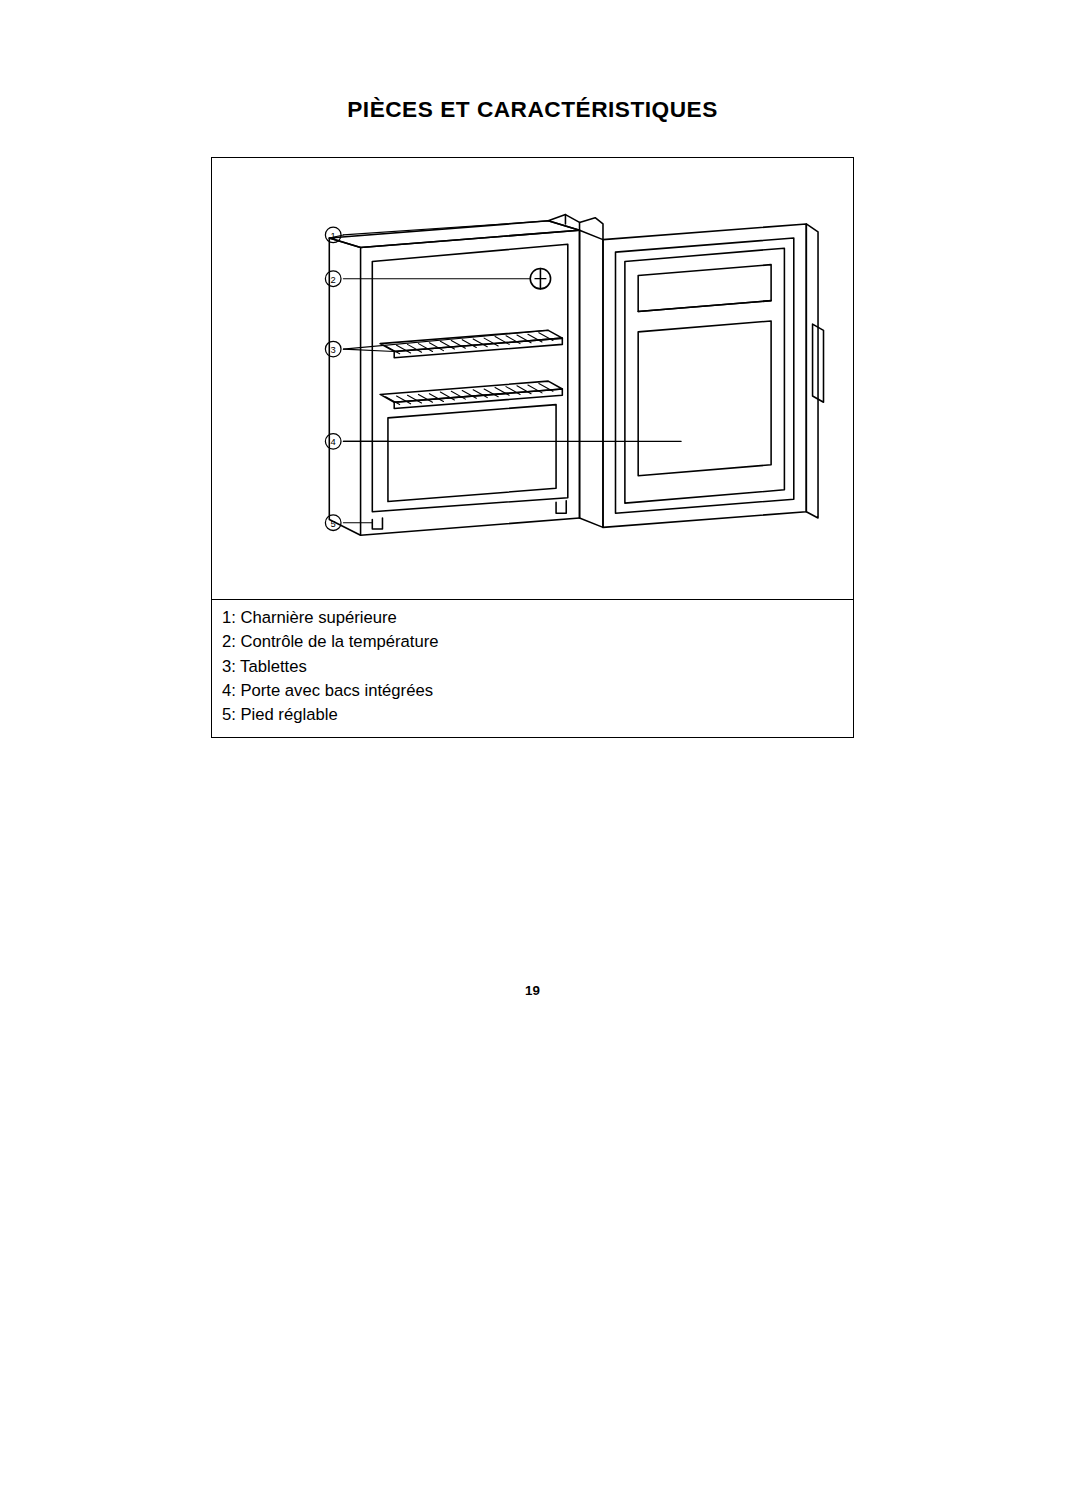PIÈCES ET CARACTÉRISTIQUES
1 2 3 4 5
1: Charnière supérieure
2: Contrôle de la température
3: Tablettes
4: Porte avec bacs intégrées
5: Pied réglable
19